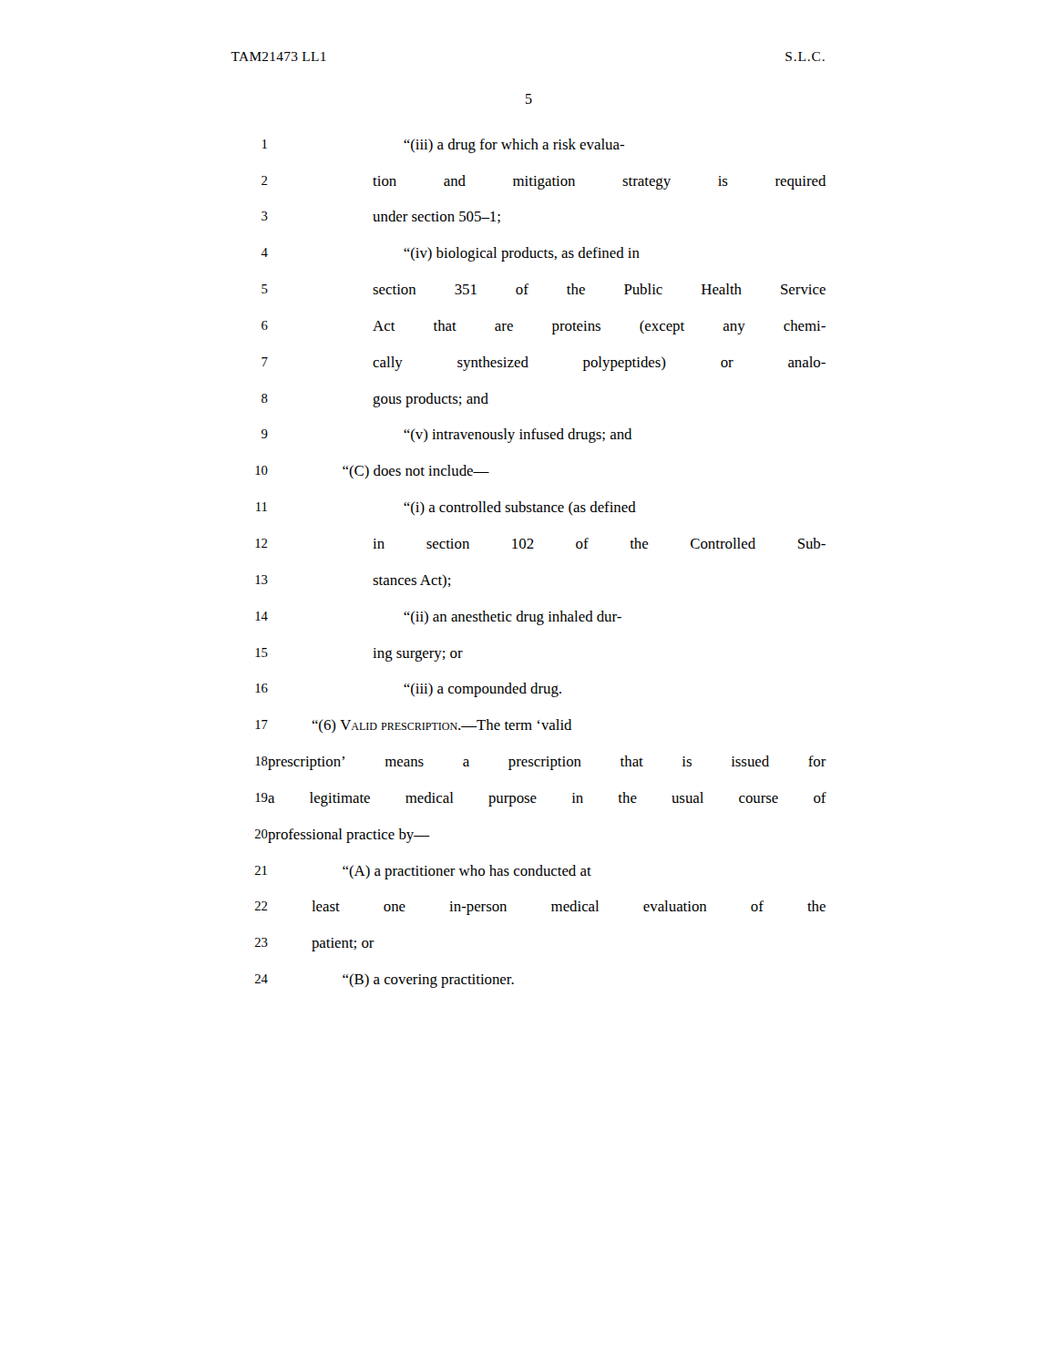TAM21473 LL1 S.L.C.
5
| 1 | “(iii) a drug for which a risk evalua- |
| 2 | tion and mitigation strategy is required |
| 3 | under section 505–1; |
| 4 | “(iv) biological products, as defined in |
| 5 | section 351 of the Public Health Service |
| 6 | Act that are proteins (except any chemi- |
| 7 | cally synthesized polypeptides) or analo- |
| 8 | gous products; and |
| 9 | “(v) intravenously infused drugs; and |
| 10 | “(C) does not include— |
| 11 | “(i) a controlled substance (as defined |
| 12 | in section 102 of the Controlled Sub- |
| 13 | stances Act); |
| 14 | “(ii) an anesthetic drug inhaled dur- |
| 15 | ing surgery; or |
| 16 | “(iii) a compounded drug. |
| 17 | “(6) Valid prescription. —The term ‘valid |
| 18 | prescription’ means a prescription that is issued for |
| 19 | a legitimate medical purpose in the usual course of |
| 20 | professional practice by— |
| 21 | “(A) a practitioner who has conducted at |
| 22 | least one in-person medical evaluation of the |
| 23 | patient; or |
| 24 | “(B) a covering practitioner. |